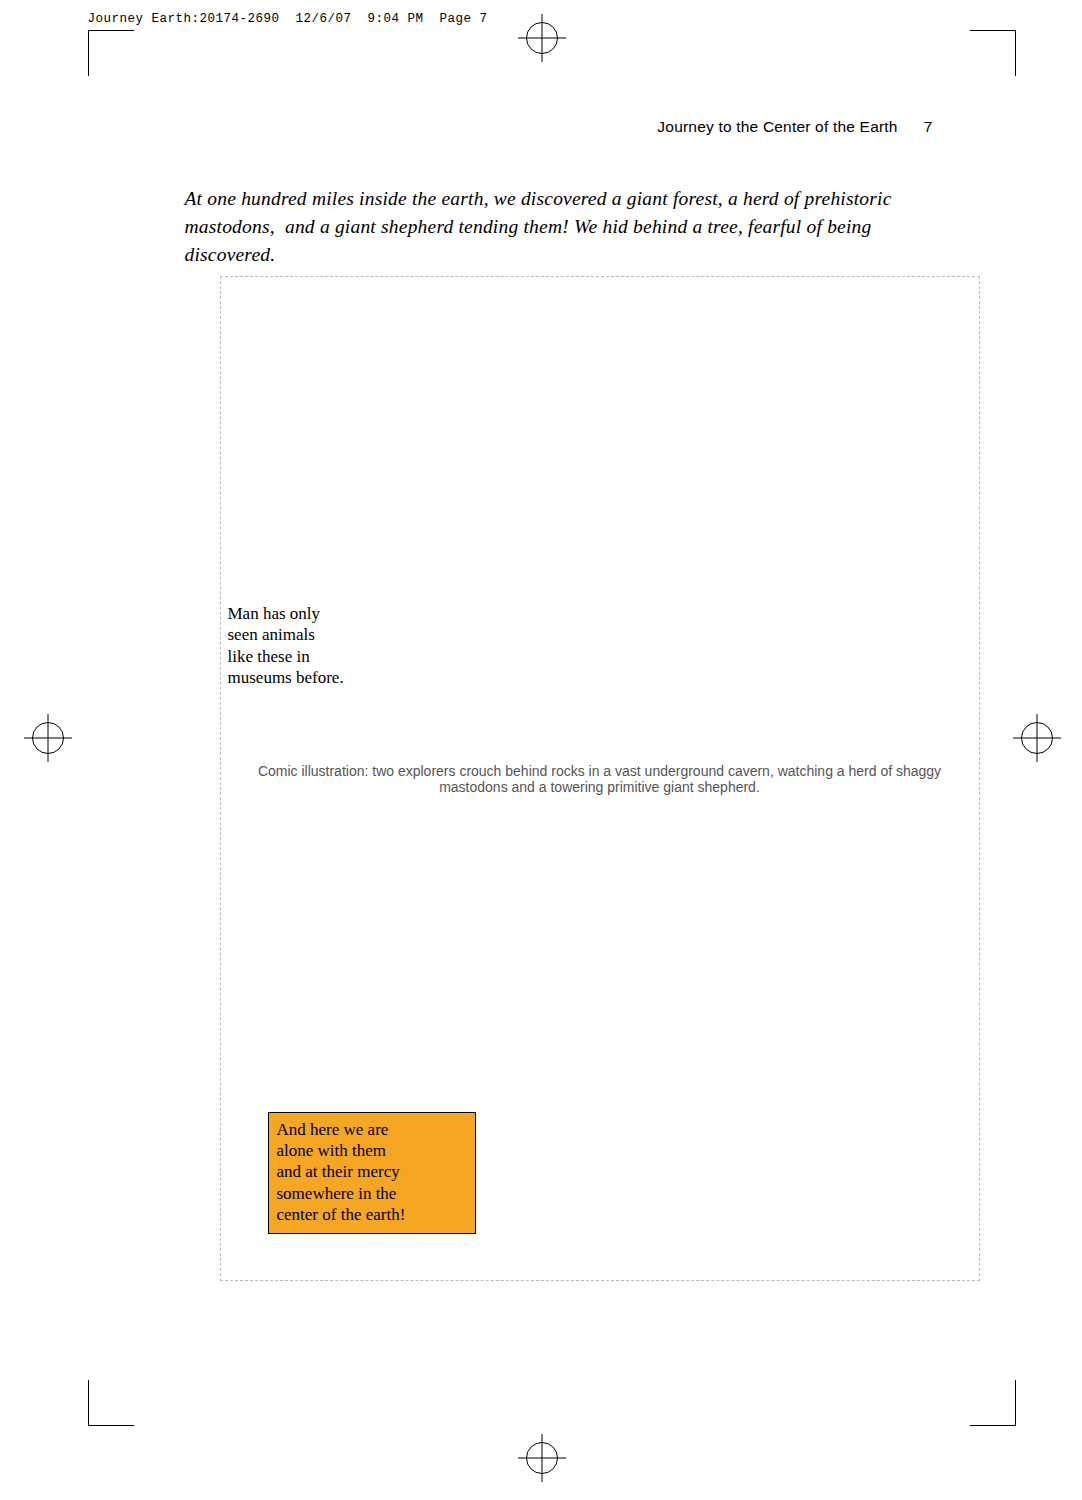Journey Earth:20174-2690 12/6/07 9:04 PM Page 7
Journey to the Center of the Earth 7
At one hundred miles inside the earth, we discovered a giant forest, a herd of prehistoric mastodons, and a giant shepherd tending them! We hid behind a tree, fearful of being discovered.
Comic illustration: two explorers crouch behind rocks in a vast underground cavern, watching a herd of shaggy mastodons and a towering primitive giant shepherd.
Man has only
seen animals
like these in
museums before.
And here we are
alone with them
and at their mercy
somewhere in the
center of the earth!